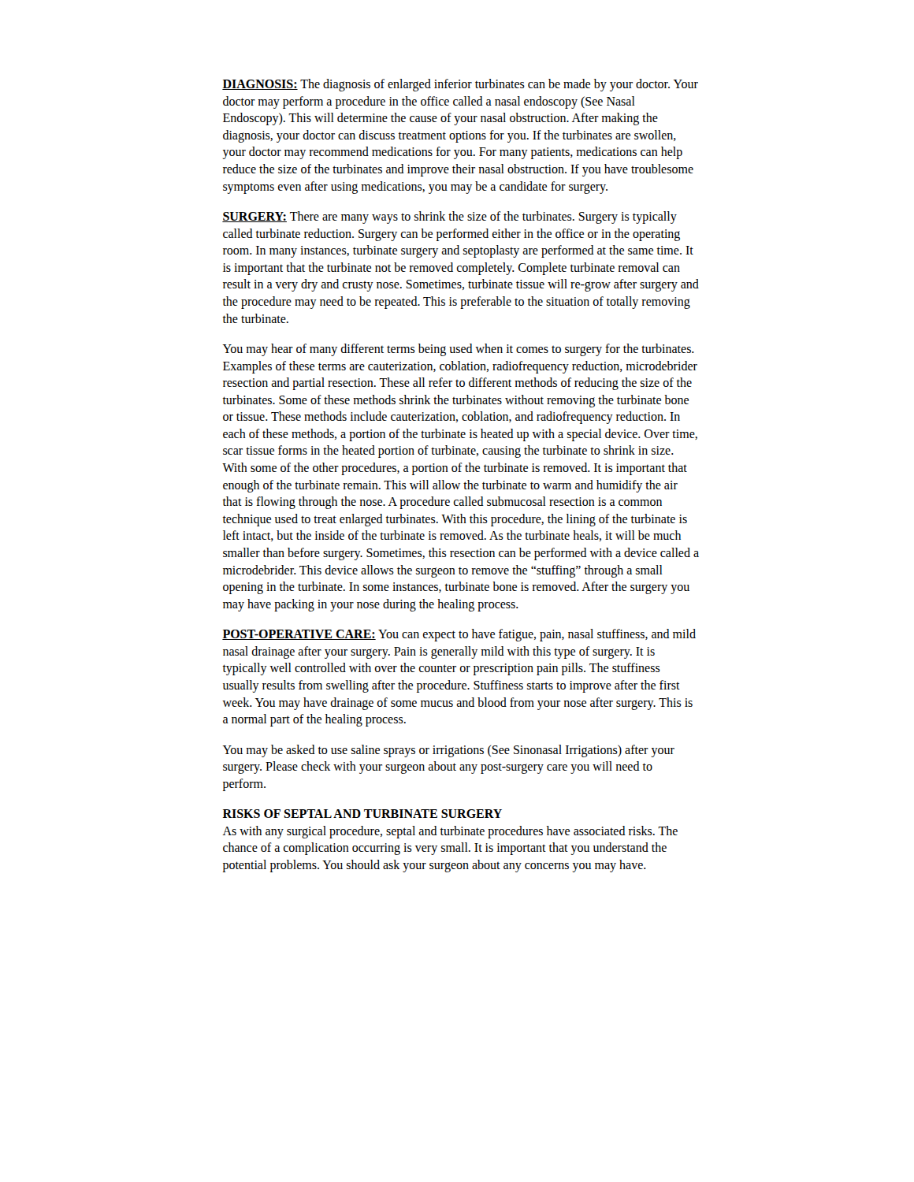DIAGNOSIS: The diagnosis of enlarged inferior turbinates can be made by your doctor. Your doctor may perform a procedure in the office called a nasal endoscopy (See Nasal Endoscopy). This will determine the cause of your nasal obstruction. After making the diagnosis, your doctor can discuss treatment options for you. If the turbinates are swollen, your doctor may recommend medications for you. For many patients, medications can help reduce the size of the turbinates and improve their nasal obstruction. If you have troublesome symptoms even after using medications, you may be a candidate for surgery.
SURGERY: There are many ways to shrink the size of the turbinates. Surgery is typically called turbinate reduction. Surgery can be performed either in the office or in the operating room. In many instances, turbinate surgery and septoplasty are performed at the same time. It is important that the turbinate not be removed completely. Complete turbinate removal can result in a very dry and crusty nose. Sometimes, turbinate tissue will re-grow after surgery and the procedure may need to be repeated. This is preferable to the situation of totally removing the turbinate.
You may hear of many different terms being used when it comes to surgery for the turbinates. Examples of these terms are cauterization, coblation, radiofrequency reduction, microdebrider resection and partial resection. These all refer to different methods of reducing the size of the turbinates. Some of these methods shrink the turbinates without removing the turbinate bone or tissue. These methods include cauterization, coblation, and radiofrequency reduction. In each of these methods, a portion of the turbinate is heated up with a special device. Over time, scar tissue forms in the heated portion of turbinate, causing the turbinate to shrink in size. With some of the other procedures, a portion of the turbinate is removed. It is important that enough of the turbinate remain. This will allow the turbinate to warm and humidify the air that is flowing through the nose. A procedure called submucosal resection is a common technique used to treat enlarged turbinates. With this procedure, the lining of the turbinate is left intact, but the inside of the turbinate is removed. As the turbinate heals, it will be much smaller than before surgery. Sometimes, this resection can be performed with a device called a microdebrider. This device allows the surgeon to remove the “stuffing” through a small opening in the turbinate. In some instances, turbinate bone is removed. After the surgery you may have packing in your nose during the healing process.
POST-OPERATIVE CARE: You can expect to have fatigue, pain, nasal stuffiness, and mild nasal drainage after your surgery. Pain is generally mild with this type of surgery. It is typically well controlled with over the counter or prescription pain pills. The stuffiness usually results from swelling after the procedure. Stuffiness starts to improve after the first week. You may have drainage of some mucus and blood from your nose after surgery. This is a normal part of the healing process.
You may be asked to use saline sprays or irrigations (See Sinonasal Irrigations) after your surgery. Please check with your surgeon about any post-surgery care you will need to perform.
RISKS OF SEPTAL AND TURBINATE SURGERY
As with any surgical procedure, septal and turbinate procedures have associated risks. The chance of a complication occurring is very small. It is important that you understand the potential problems. You should ask your surgeon about any concerns you may have.